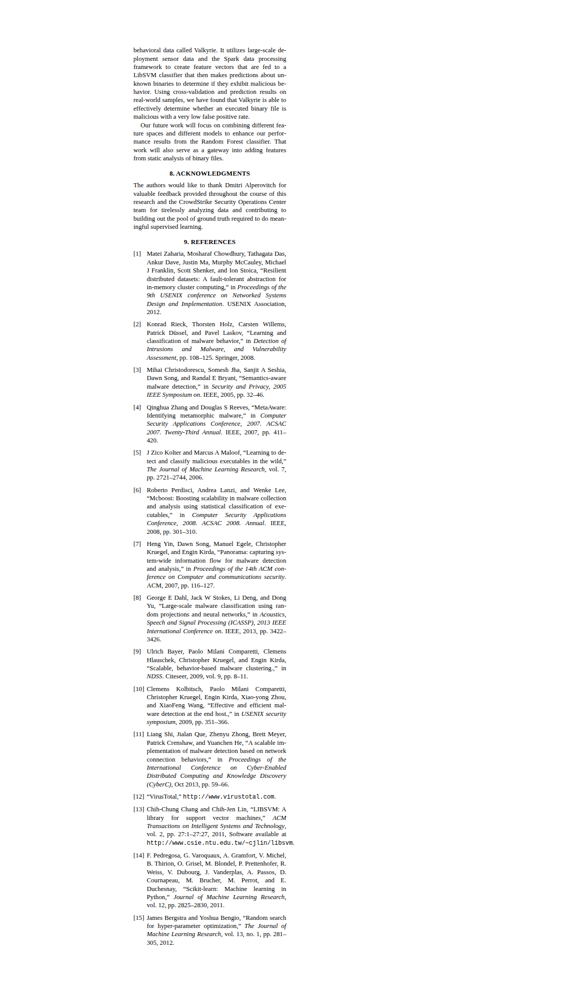behavioral data called Valkyrie. It utilizes large-scale deployment sensor data and the Spark data processing framework to create feature vectors that are fed to a LibSVM classifier that then makes predictions about unknown binaries to determine if they exhibit malicious behavior. Using cross-validation and prediction results on real-world samples, we have found that Valkyrie is able to effectively determine whether an executed binary file is malicious with a very low false positive rate.
Our future work will focus on combining different feature spaces and different models to enhance our performance results from the Random Forest classifier. That work will also serve as a gateway into adding features from static analysis of binary files.
8. ACKNOWLEDGMENTS
The authors would like to thank Dmitri Alperovitch for valuable feedback provided throughout the course of this research and the CrowdStrike Security Operations Center team for tirelessly analyzing data and contributing to building out the pool of ground truth required to do meaningful supervised learning.
9. REFERENCES
Matei Zaharia, Mosharaf Chowdhury, Tathagata Das, Ankur Dave, Justin Ma, Murphy McCauley, Michael J Franklin, Scott Shenker, and Ion Stoica, “Resilient distributed datasets: A fault-tolerant abstraction for in-memory cluster computing,” in Proceedings of the 9th USENIX conference on Networked Systems Design and Implementation. USENIX Association, 2012.
Konrad Rieck, Thorsten Holz, Carsten Willems, Patrick Düssel, and Pavel Laskov, “Learning and classification of malware behavior,” in Detection of Intrusions and Malware, and Vulnerability Assessment, pp. 108–125. Springer, 2008.
Mihai Christodorescu, Somesh Jha, Sanjit A Seshia, Dawn Song, and Randal E Bryant, “Semantics-aware malware detection,” in Security and Privacy, 2005 IEEE Symposium on. IEEE, 2005, pp. 32–46.
Qinghua Zhang and Douglas S Reeves, “MetaAware: Identifying metamorphic malware,” in Computer Security Applications Conference, 2007. ACSAC 2007. Twenty-Third Annual. IEEE, 2007, pp. 411–420.
J Zico Kolter and Marcus A Maloof, “Learning to detect and classify malicious executables in the wild,” The Journal of Machine Learning Research, vol. 7, pp. 2721–2744, 2006.
Roberto Perdisci, Andrea Lanzi, and Wenke Lee, “Mcboost: Boosting scalability in malware collection and analysis using statistical classification of executables,” in Computer Security Applications Conference, 2008. ACSAC 2008. Annual. IEEE, 2008, pp. 301–310.
Heng Yin, Dawn Song, Manuel Egele, Christopher Kruegel, and Engin Kirda, “Panorama: capturing system-wide information flow for malware detection and analysis,” in Proceedings of the 14th ACM conference on Computer and communications security. ACM, 2007, pp. 116–127.
George E Dahl, Jack W Stokes, Li Deng, and Dong Yu, “Large-scale malware classification using random projections and neural networks,” in Acoustics, Speech and Signal Processing (ICASSP), 2013 IEEE International Conference on. IEEE, 2013, pp. 3422–3426.
Ulrich Bayer, Paolo Milani Comparetti, Clemens Hlauschek, Christopher Kruegel, and Engin Kirda, “Scalable, behavior-based malware clustering.,” in NDSS. Citeseer, 2009, vol. 9, pp. 8–11.
Clemens Kolbitsch, Paolo Milani Comparetti, Christopher Kruegel, Engin Kirda, Xiao-yong Zhou, and XiaoFeng Wang, “Effective and efficient malware detection at the end host.,” in USENIX security symposium, 2009, pp. 351–366.
Liang Shi, Jialan Que, Zhenyu Zhong, Brett Meyer, Patrick Crenshaw, and Yuanchen He, “A scalable implementation of malware detection based on network connection behaviors,” in Proceedings of the International Conference on Cyber-Enabled Distributed Computing and Knowledge Discovery (CyberC), Oct 2013, pp. 59–66.
“VirusTotal,” http://www.virustotal.com.
Chih-Chung Chang and Chih-Jen Lin, “LIBSVM: A library for support vector machines,” ACM Transactions on Intelligent Systems and Technology, vol. 2, pp. 27:1–27:27, 2011, Software available at http://www.csie.ntu.edu.tw/~cjlin/libsvm.
F. Pedregosa, G. Varoquaux, A. Gramfort, V. Michel, B. Thirion, O. Grisel, M. Blondel, P. Prettenhofer, R. Weiss, V. Dubourg, J. Vanderplas, A. Passos, D. Cournapeau, M. Brucher, M. Perrot, and E. Duchesnay, “Scikit-learn: Machine learning in Python,” Journal of Machine Learning Research, vol. 12, pp. 2825–2830, 2011.
James Bergstra and Yoshua Bengio, “Random search for hyper-parameter optimization,” The Journal of Machine Learning Research, vol. 13, no. 1, pp. 281–305, 2012.